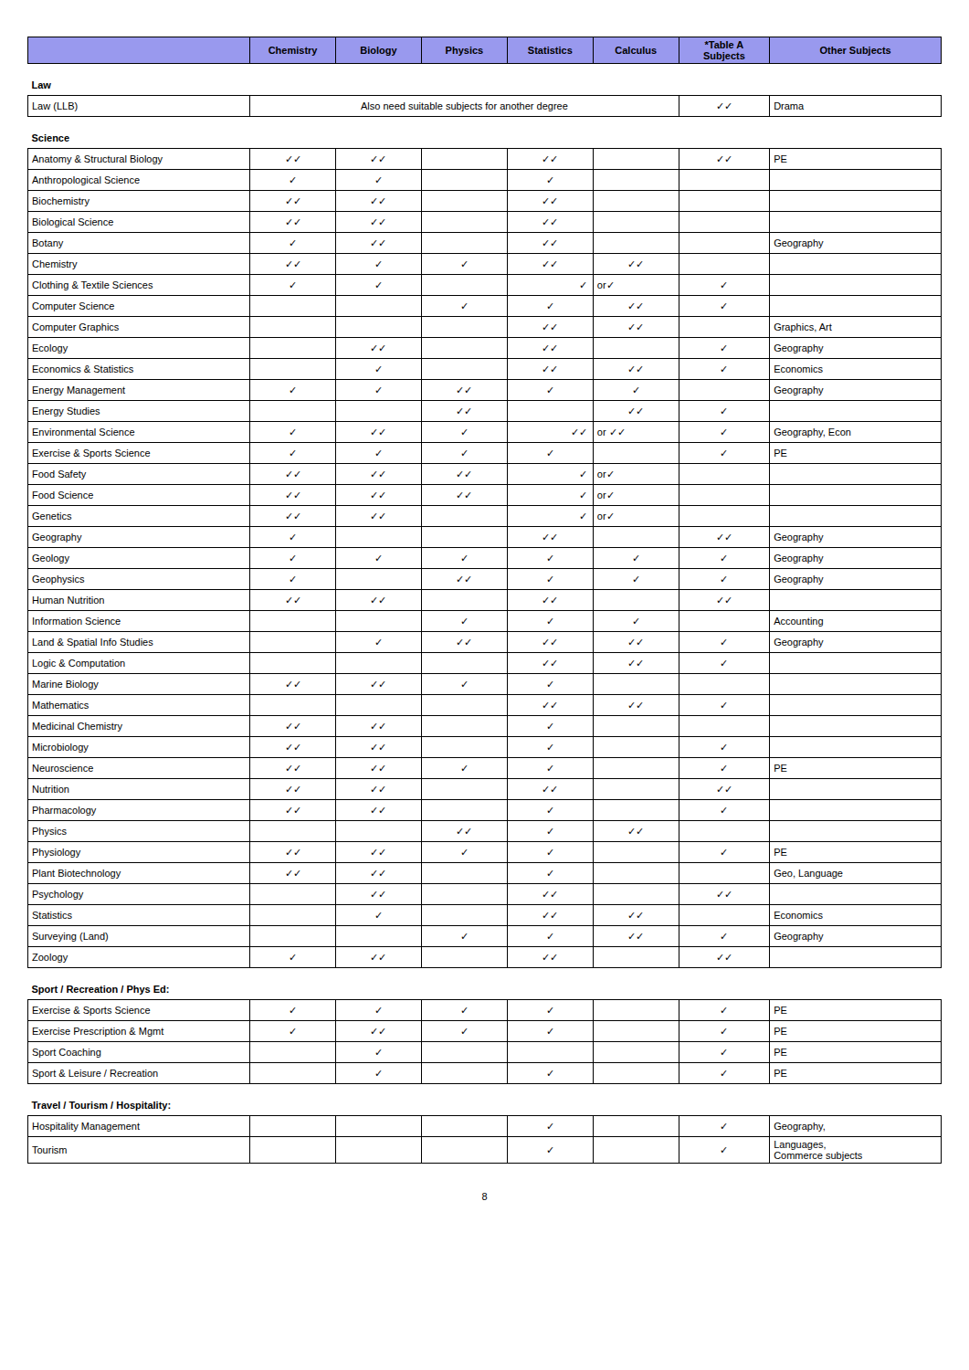| | Chemistry | Biology | Physics | Statistics | Calculus | *Table A Subjects | Other Subjects |
| --- | --- | --- | --- | --- | --- | --- | --- |
| Law |
| Law (LLB) | Also need suitable subjects for another degree | ✓✓ | Drama |
| Science |
| Anatomy & Structural Biology | ✓✓ | ✓✓ | | ✓✓ | | ✓✓ | PE |
| Anthropological Science | ✓ | ✓ | | ✓ | | | |
| Biochemistry | ✓✓ | ✓✓ | | ✓✓ | | | |
| Biological Science | ✓✓ | ✓✓ | | ✓✓ | | | |
| Botany | ✓ | ✓✓ | | ✓✓ | | | Geography |
| Chemistry | ✓✓ | ✓ | ✓ | ✓✓ | ✓✓ | | |
| Clothing & Textile Sciences | ✓ | ✓ | | ✓ | or✓ | ✓ | |
| Computer Science | | | ✓ | ✓ | ✓✓ | ✓ | |
| Computer Graphics | | | | ✓✓ | ✓✓ | | Graphics, Art |
| Ecology | | ✓✓ | | ✓✓ | | ✓ | Geography |
| Economics & Statistics | | ✓ | | ✓✓ | ✓✓ | ✓ | Economics |
| Energy Management | ✓ | ✓ | ✓✓ | ✓ | ✓ | | Geography |
| Energy Studies | | | ✓✓ | | ✓✓ | ✓ | |
| Environmental Science | ✓ | ✓✓ | ✓ | ✓✓ | or ✓✓ | ✓ | Geography, Econ |
| Exercise & Sports Science | ✓ | ✓ | ✓ | ✓ | | ✓ | PE |
| Food Safety | ✓✓ | ✓✓ | ✓✓ | ✓ | or✓ | | |
| Food Science | ✓✓ | ✓✓ | ✓✓ | ✓ | or✓ | | |
| Genetics | ✓✓ | ✓✓ | | ✓ | or✓ | | |
| Geography | ✓ | | | ✓✓ | | ✓✓ | Geography |
| Geology | ✓ | ✓ | ✓ | ✓ | ✓ | ✓ | Geography |
| Geophysics | ✓ | | ✓✓ | ✓ | ✓ | ✓ | Geography |
| Human Nutrition | ✓✓ | ✓✓ | | ✓✓ | | ✓✓ | |
| Information Science | | | ✓ | ✓ | ✓ | | Accounting |
| Land & Spatial Info Studies | | ✓ | ✓✓ | ✓✓ | ✓✓ | ✓ | Geography |
| Logic & Computation | | | | ✓✓ | ✓✓ | ✓ | |
| Marine Biology | ✓✓ | ✓✓ | ✓ | ✓ | | | |
| Mathematics | | | | ✓✓ | ✓✓ | ✓ | |
| Medicinal Chemistry | ✓✓ | ✓✓ | | ✓ | | | |
| Microbiology | ✓✓ | ✓✓ | | ✓ | | ✓ | |
| Neuroscience | ✓✓ | ✓✓ | ✓ | ✓ | | ✓ | PE |
| Nutrition | ✓✓ | ✓✓ | | ✓✓ | | ✓✓ | |
| Pharmacology | ✓✓ | ✓✓ | | ✓ | | ✓ | |
| Physics | | | ✓✓ | ✓ | ✓✓ | | |
| Physiology | ✓✓ | ✓✓ | ✓ | ✓ | | ✓ | PE |
| Plant Biotechnology | ✓✓ | ✓✓ | | ✓ | | | Geo, Language |
| Psychology | | ✓✓ | | ✓✓ | | ✓✓ | |
| Statistics | | ✓ | | ✓✓ | ✓✓ | | Economics |
| Surveying (Land) | | | ✓ | ✓ | ✓✓ | ✓ | Geography |
| Zoology | ✓ | ✓✓ | | ✓✓ | | ✓✓ | |
| Sport / Recreation / Phys Ed: |
| Exercise & Sports Science | ✓ | ✓ | ✓ | ✓ | | ✓ | PE |
| Exercise Prescription & Mgmt | ✓ | ✓✓ | ✓ | ✓ | | ✓ | PE |
| Sport Coaching | | ✓ | | | | ✓ | PE |
| Sport & Leisure / Recreation | | ✓ | | ✓ | | ✓ | PE |
| Travel / Tourism / Hospitality: |
| Hospitality Management | | | | ✓ | | ✓ | Geography, |
| Tourism | | | | ✓ | | ✓ | Languages, Commerce subjects |
8